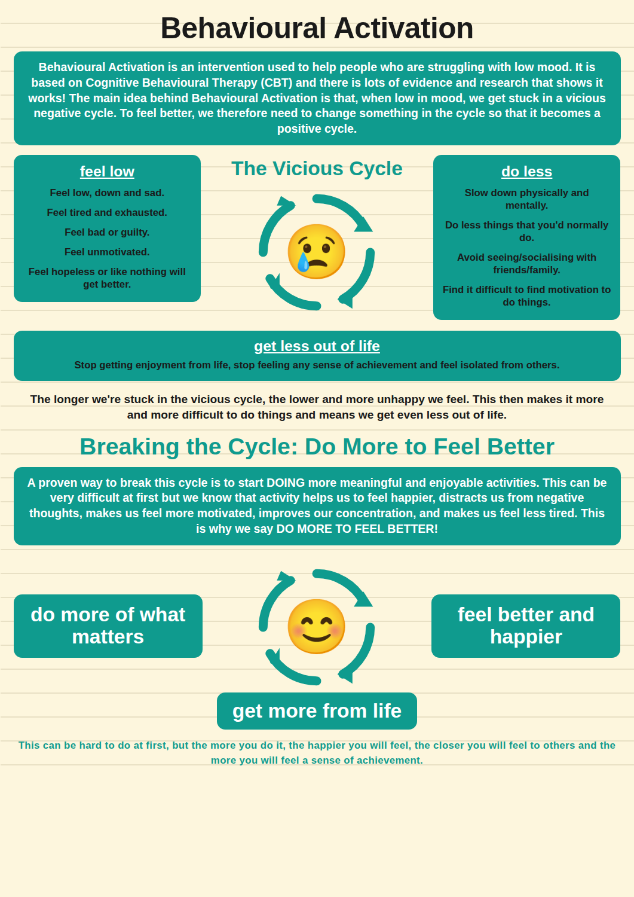Behavioural Activation
Behavioural Activation is an intervention used to help people who are struggling with low mood. It is based on Cognitive Behavioural Therapy (CBT) and there is lots of evidence and research that shows it works! The main idea behind Behavioural Activation is that, when low in mood, we get stuck in a vicious negative cycle. To feel better, we therefore need to change something in the cycle so that it becomes a positive cycle.
feel low
Feel low, down and sad.
Feel tired and exhausted.
Feel bad or guilty.
Feel unmotivated.
Feel hopeless or like nothing will get better.
The Vicious Cycle
😢
do less
Slow down physically and mentally.
Do less things that you'd normally do.
Avoid seeing/socialising with friends/family.
Find it difficult to find motivation to do things.
get less out of life
Stop getting enjoyment from life, stop feeling any sense of achievement and feel isolated from others.
The longer we're stuck in the vicious cycle, the lower and more unhappy we feel. This then makes it more and more difficult to do things and means we get even less out of life.
Breaking the Cycle: Do More to Feel Better
A proven way to break this cycle is to start DOING more meaningful and enjoyable activities. This can be very difficult at first but we know that activity helps us to feel happier, distracts us from negative thoughts, makes us feel more motivated, improves our concentration, and makes us feel less tired. This is why we say DO MORE TO FEEL BETTER!
do more of what matters
😊
feel better and happier
get more from life
This can be hard to do at first, but the more you do it, the happier you will feel, the closer you will feel to others and the more you will feel a sense of achievement.